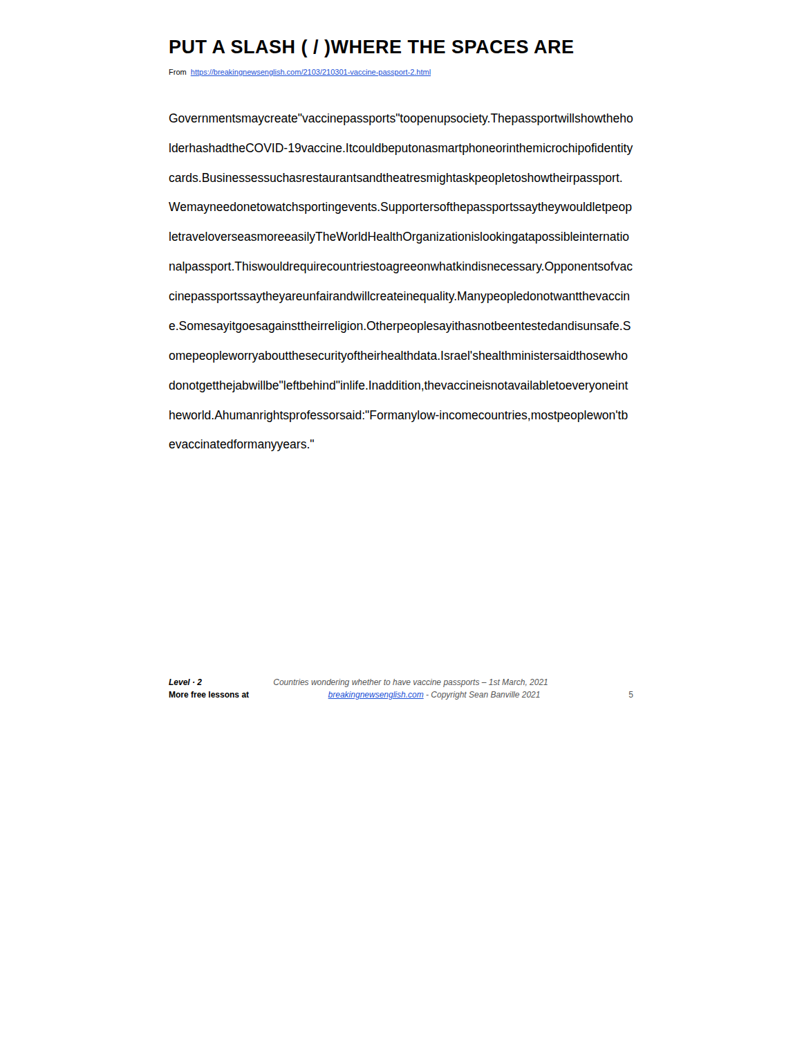PUT A SLASH ( / )WHERE THE SPACES ARE
From https://breakingnewsenglish.com/2103/210301-vaccine-passport-2.html
Governmentsmaycreate"vaccinepassports"toopenupsociety.ThepassportwillshowtheholderhashadtheCOVID-19vaccine.Itcouldbeputonasmartphoneorinthemicrochipofidentitycards.Businessessuchasrestaurantsandtheatresmightaskpeopletoshowtheirpassport.Wemayneedonetowatchsportingevents.SupportersofthepassportssaytheywouldletpeopletraveloverseasmoreeasilyTheWorldHealthOrganizationislookingatapossibleinternationalpassport.Thiswouldrequirecountriestoagreeonwhatkindisnecessary.Opponentsofvaccinepassportssaytheyareunfairandwillcreateinequality.Manypeopledonotwantthevaccine.Somesayitgoesagainsttheirreligion.Otherpeoplesayithasnotbeentestedandisunsafe.Somepeopleworryaboutthesecurityoftheirhealthdata.Israel'shealthministersaidthosewhodonotgetthejabwillbe"leftbehind"inlife.Inaddition,thevaccineisnotavailabletoeveryoneintheworld.Ahumanrightsprofessorsaid:"Formanylow-incomecountries,mostpeoplewon'tbevaccinatedformanyyears."
Level · 2 Countries wondering whether to have vaccine passports – 1st March, 2021
More free lessons at breakingnewsenglish.com - Copyright Sean Banville 2021 5